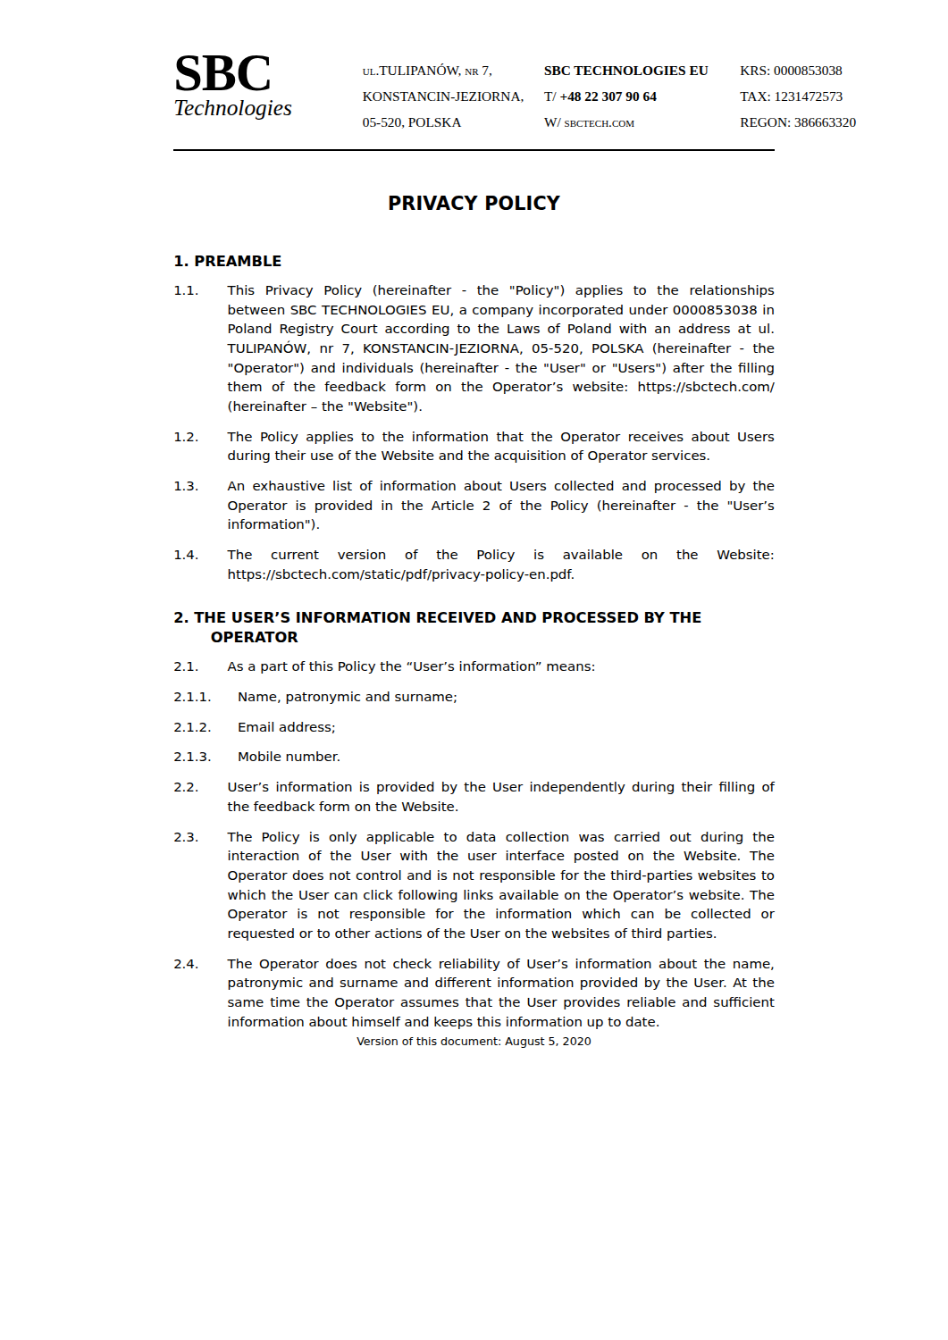SBC Technologies
ul. TULIPANÓW, nr 7,
KONSTANCIN-JEZIORNA,
05-520, POLSKA
SBC TECHNOLOGIES EU
T/ +48 22 307 90 64
W/ sbctech.com
KRS: 0000853038
TAX: 1231472573
REGON: 386663320
PRIVACY POLICY
1. PREAMBLE
1.1.
This Privacy Policy (hereinafter - the "Policy") applies to the relationships between SBC TECHNOLOGIES EU, a company incorporated under 0000853038 in Poland Registry Court according to the Laws of Poland with an address at ul. TULIPANÓW, nr 7, KONSTANCIN-JEZIORNA, 05-520, POLSKA (hereinafter - the "Operator") and individuals (hereinafter - the "User" or "Users") after the filling them of the feedback form on the Operator’s website: https://sbctech.com/ (hereinafter – the "Website").
1.2.
The Policy applies to the information that the Operator receives about Users during their use of the Website and the acquisition of Operator services.
1.3.
An exhaustive list of information about Users collected and processed by the Operator is provided in the Article 2 of the Policy (hereinafter - the "User’s information").
1.4.
The current version of the Policy is available on the Website:
https://sbctech.com/static/pdf/privacy-policy-en.pdf.
2. THE USER’S INFORMATION RECEIVED AND PROCESSED BY THE OPERATOR
2.1.
As a part of this Policy the “User’s information” means:
2.1.1.
Name, patronymic and surname;
2.1.2.
Email address;
2.1.3.
Mobile number.
2.2.
User’s information is provided by the User independently during their filling of the feedback form on the Website.
2.3.
The Policy is only applicable to data collection was carried out during the interaction of the User with the user interface posted on the Website. The Operator does not control and is not responsible for the third-parties websites to which the User can click following links available on the Operator’s website. The Operator is not responsible for the information which can be collected or requested or to other actions of the User on the websites of third parties.
2.4.
The Operator does not check reliability of User’s information about the name, patronymic and surname and different information provided by the User. At the same time the Operator assumes that the User provides reliable and sufficient information about himself and keeps this information up to date.
Version of this document: August 5, 2020